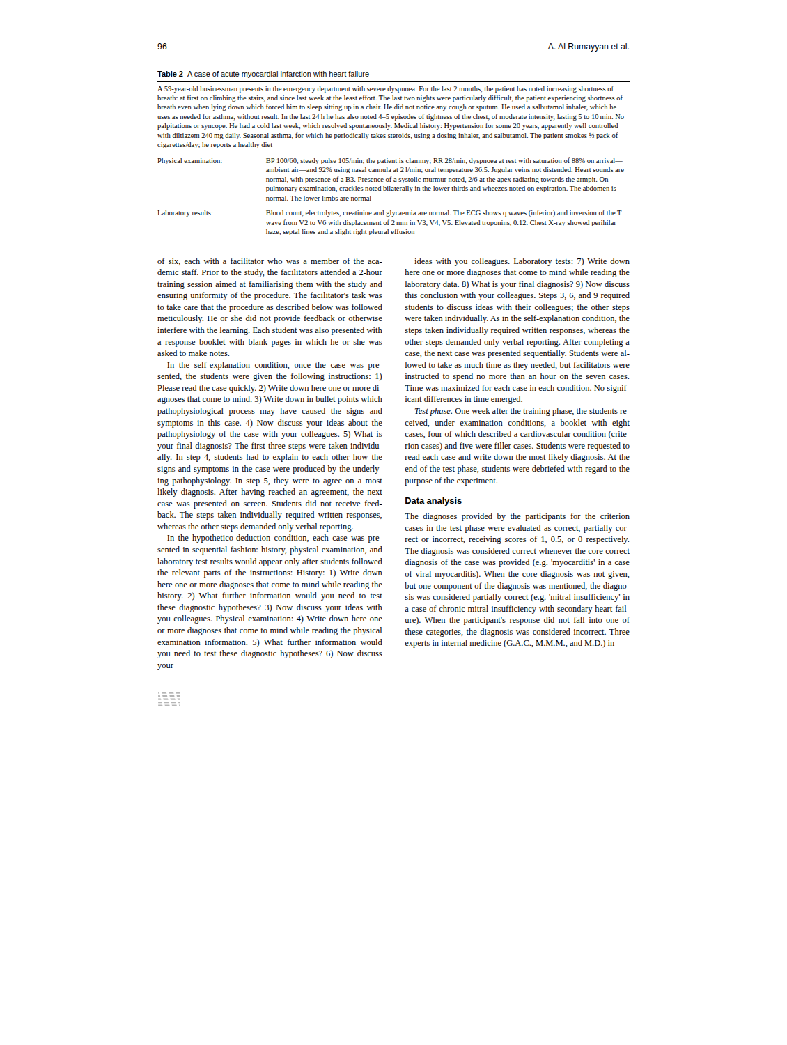96 A. Al Rumayyan et al.
Table 2 A case of acute myocardial infarction with heart failure
| A 59-year-old businessman presents in the emergency department with severe dyspnoea. For the last 2 months, the patient has noted increasing shortness of breath: at first on climbing the stairs, and since last week at the least effort. The last two nights were particularly difficult, the patient experiencing shortness of breath even when lying down which forced him to sleep sitting up in a chair. He did not notice any cough or sputum. He used a salbutamol inhaler, which he uses as needed for asthma, without result. In the last 24 h he has also noted 4–5 episodes of tightness of the chest, of moderate intensity, lasting 5 to 10 min. No palpitations or syncope. He had a cold last week, which resolved spontaneously. Medical history: Hypertension for some 20 years, apparently well controlled with diltiazem 240 mg daily. Seasonal asthma, for which he periodically takes steroids, using a dosing inhaler, and salbutamol. The patient smokes ½ pack of cigarettes/day; he reports a healthy diet |
| Physical examination: | BP 100/60, steady pulse 105/min; the patient is clammy; RR 28/min, dyspnoea at rest with saturation of 88% on arrival—ambient air—and 92% using nasal cannula at 2 l/min; oral temperature 36.5. Jugular veins not distended. Heart sounds are normal, with presence of a B3. Presence of a systolic murmur noted, 2/6 at the apex radiating towards the armpit. On pulmonary examination, crackles noted bilaterally in the lower thirds and wheezes noted on expiration. The abdomen is normal. The lower limbs are normal |
| Laboratory results: | Blood count, electrolytes, creatinine and glycaemia are normal. The ECG shows q waves (inferior) and inversion of the T wave from V2 to V6 with displacement of 2 mm in V3, V4, V5. Elevated troponins, 0.12. Chest X-ray showed perihilar haze, septal lines and a slight right pleural effusion |
of six, each with a facilitator who was a member of the academic staff. Prior to the study, the facilitators attended a 2-hour training session aimed at familiarising them with the study and ensuring uniformity of the procedure. The facilitator's task was to take care that the procedure as described below was followed meticulously. He or she did not provide feedback or otherwise interfere with the learning. Each student was also presented with a response booklet with blank pages in which he or she was asked to make notes.
In the self-explanation condition, once the case was presented, the students were given the following instructions: 1) Please read the case quickly. 2) Write down here one or more diagnoses that come to mind. 3) Write down in bullet points which pathophysiological process may have caused the signs and symptoms in this case. 4) Now discuss your ideas about the pathophysiology of the case with your colleagues. 5) What is your final diagnosis? The first three steps were taken individually. In step 4, students had to explain to each other how the signs and symptoms in the case were produced by the underlying pathophysiology. In step 5, they were to agree on a most likely diagnosis. After having reached an agreement, the next case was presented on screen. Students did not receive feedback. The steps taken individually required written responses, whereas the other steps demanded only verbal reporting.
In the hypothetico-deduction condition, each case was presented in sequential fashion: history, physical examination, and laboratory test results would appear only after students followed the relevant parts of the instructions: History: 1) Write down here one or more diagnoses that come to mind while reading the history. 2) What further information would you need to test these diagnostic hypotheses? 3) Now discuss your ideas with you colleagues. Physical examination: 4) Write down here one or more diagnoses that come to mind while reading the physical examination information. 5) What further information would you need to test these diagnostic hypotheses? 6) Now discuss your
ideas with you colleagues. Laboratory tests: 7) Write down here one or more diagnoses that come to mind while reading the laboratory data. 8) What is your final diagnosis? 9) Now discuss this conclusion with your colleagues. Steps 3, 6, and 9 required students to discuss ideas with their colleagues; the other steps were taken individually. As in the self-explanation condition, the steps taken individually required written responses, whereas the other steps demanded only verbal reporting. After completing a case, the next case was presented sequentially. Students were allowed to take as much time as they needed, but facilitators were instructed to spend no more than an hour on the seven cases. Time was maximized for each case in each condition. No significant differences in time emerged.
Test phase. One week after the training phase, the students received, under examination conditions, a booklet with eight cases, four of which described a cardiovascular condition (criterion cases) and five were filler cases. Students were requested to read each case and write down the most likely diagnosis. At the end of the test phase, students were debriefed with regard to the purpose of the experiment.
Data analysis
The diagnoses provided by the participants for the criterion cases in the test phase were evaluated as correct, partially correct or incorrect, receiving scores of 1, 0.5, or 0 respectively. The diagnosis was considered correct whenever the core correct diagnosis of the case was provided (e.g. 'myocarditis' in a case of viral myocarditis). When the core diagnosis was not given, but one component of the diagnosis was mentioned, the diagnosis was considered partially correct (e.g. 'mitral insufficiency' in a case of chronic mitral insufficiency with secondary heart failure). When the participant's response did not fall into one of these categories, the diagnosis was considered incorrect. Three experts in internal medicine (G.A.C., M.M.M., and M.D.) in-